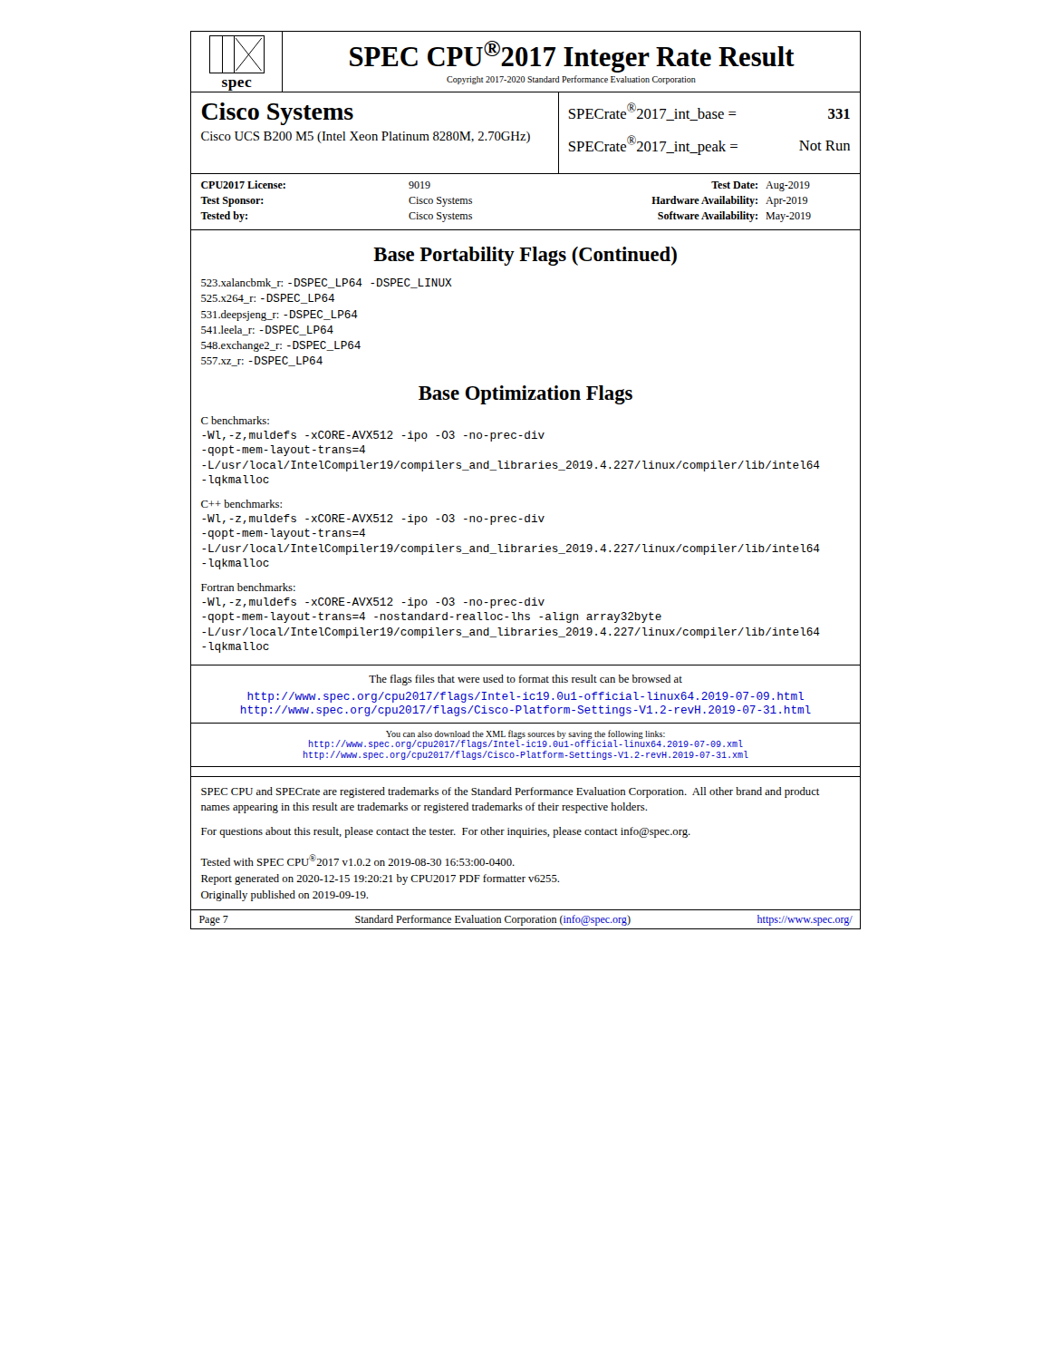spec
SPEC CPU®2017 Integer Rate Result
Copyright 2017-2020 Standard Performance Evaluation Corporation
Cisco Systems
Cisco UCS B200 M5 (Intel Xeon Platinum 8280M, 2.70GHz)
SPECrate®2017_int_base = 331
SPECrate®2017_int_peak = Not Run
| CPU2017 License: | 9019 |
| Test Sponsor: | Cisco Systems |
| Tested by: | Cisco Systems |
| Test Date: | Aug-2019 |
| Hardware Availability: | Apr-2019 |
| Software Availability: | May-2019 |
Base Portability Flags (Continued)
523.xalancbmk_r: -DSPEC_LP64 -DSPEC_LINUX
525.x264_r: -DSPEC_LP64
531.deepsjeng_r: -DSPEC_LP64
541.leela_r: -DSPEC_LP64
548.exchange2_r: -DSPEC_LP64
557.xz_r: -DSPEC_LP64
Base Optimization Flags
C benchmarks:
-Wl,-z,muldefs -xCORE-AVX512 -ipo -O3 -no-prec-div -qopt-mem-layout-trans=4 -L/usr/local/IntelCompiler19/compilers_and_libraries_2019.4.227/linux/compiler/lib/intel64 -lqkmalloc
C++ benchmarks:
-Wl,-z,muldefs -xCORE-AVX512 -ipo -O3 -no-prec-div -qopt-mem-layout-trans=4 -L/usr/local/IntelCompiler19/compilers_and_libraries_2019.4.227/linux/compiler/lib/intel64 -lqkmalloc
Fortran benchmarks:
-Wl,-z,muldefs -xCORE-AVX512 -ipo -O3 -no-prec-div -qopt-mem-layout-trans=4 -nostandard-realloc-lhs -align array32byte -L/usr/local/IntelCompiler19/compilers_and_libraries_2019.4.227/linux/compiler/lib/intel64 -lqkmalloc
The flags files that were used to format this result can be browsed at
http://www.spec.org/cpu2017/flags/Intel-ic19.0u1-official-linux64.2019-07-09.html
http://www.spec.org/cpu2017/flags/Cisco-Platform-Settings-V1.2-revH.2019-07-31.html
You can also download the XML flags sources by saving the following links:
http://www.spec.org/cpu2017/flags/Intel-ic19.0u1-official-linux64.2019-07-09.xml
http://www.spec.org/cpu2017/flags/Cisco-Platform-Settings-V1.2-revH.2019-07-31.xml
SPEC CPU and SPECrate are registered trademarks of the Standard Performance Evaluation Corporation. All other brand and product names appearing in this result are trademarks or registered trademarks of their respective holders.
For questions about this result, please contact the tester. For other inquiries, please contact info@spec.org.
Tested with SPEC CPU®2017 v1.0.2 on 2019-08-30 16:53:00-0400.
Report generated on 2020-12-15 19:20:21 by CPU2017 PDF formatter v6255.
Originally published on 2019-09-19.
Page 7
Standard Performance Evaluation Corporation (info@spec.org)
https://www.spec.org/